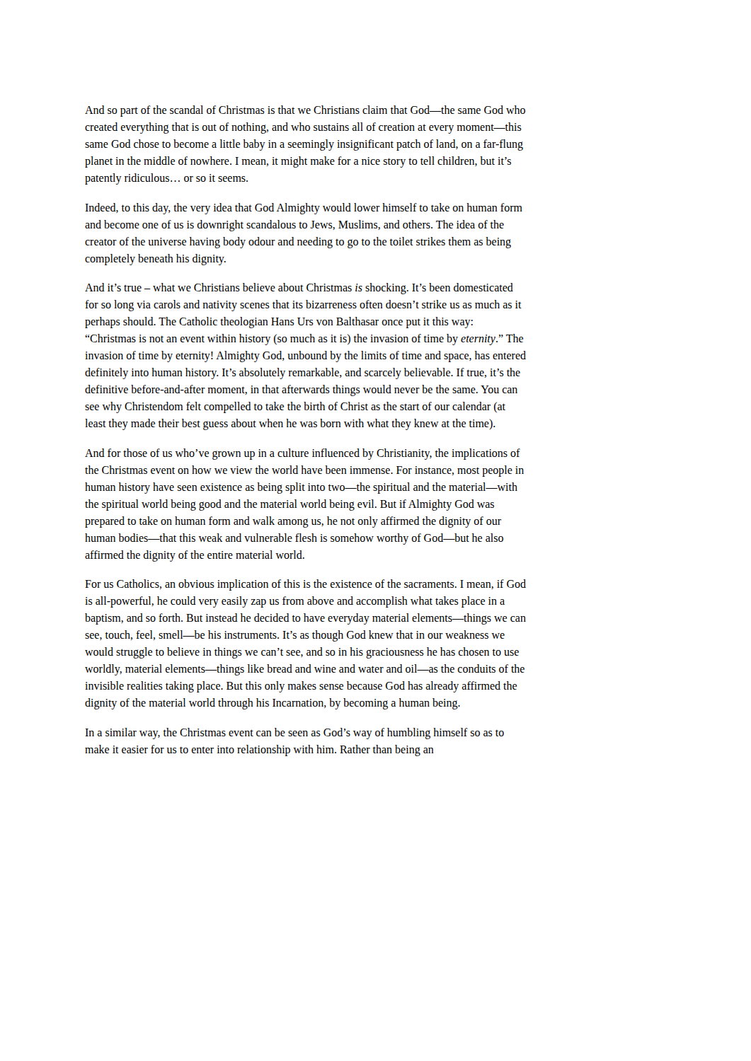And so part of the scandal of Christmas is that we Christians claim that God—the same God who created everything that is out of nothing, and who sustains all of creation at every moment—this same God chose to become a little baby in a seemingly insignificant patch of land, on a far-flung planet in the middle of nowhere. I mean, it might make for a nice story to tell children, but it’s patently ridiculous… or so it seems.
Indeed, to this day, the very idea that God Almighty would lower himself to take on human form and become one of us is downright scandalous to Jews, Muslims, and others. The idea of the creator of the universe having body odour and needing to go to the toilet strikes them as being completely beneath his dignity.
And it’s true – what we Christians believe about Christmas is shocking. It’s been domesticated for so long via carols and nativity scenes that its bizarreness often doesn’t strike us as much as it perhaps should. The Catholic theologian Hans Urs von Balthasar once put it this way: “Christmas is not an event within history (so much as it is) the invasion of time by eternity.” The invasion of time by eternity! Almighty God, unbound by the limits of time and space, has entered definitely into human history. It’s absolutely remarkable, and scarcely believable. If true, it’s the definitive before-and-after moment, in that afterwards things would never be the same. You can see why Christendom felt compelled to take the birth of Christ as the start of our calendar (at least they made their best guess about when he was born with what they knew at the time).
And for those of us who’ve grown up in a culture influenced by Christianity, the implications of the Christmas event on how we view the world have been immense. For instance, most people in human history have seen existence as being split into two—the spiritual and the material—with the spiritual world being good and the material world being evil. But if Almighty God was prepared to take on human form and walk among us, he not only affirmed the dignity of our human bodies—that this weak and vulnerable flesh is somehow worthy of God—but he also affirmed the dignity of the entire material world.
For us Catholics, an obvious implication of this is the existence of the sacraments. I mean, if God is all-powerful, he could very easily zap us from above and accomplish what takes place in a baptism, and so forth. But instead he decided to have everyday material elements—things we can see, touch, feel, smell—be his instruments. It’s as though God knew that in our weakness we would struggle to believe in things we can’t see, and so in his graciousness he has chosen to use worldly, material elements—things like bread and wine and water and oil—as the conduits of the invisible realities taking place. But this only makes sense because God has already affirmed the dignity of the material world through his Incarnation, by becoming a human being.
In a similar way, the Christmas event can be seen as God’s way of humbling himself so as to make it easier for us to enter into relationship with him. Rather than being an